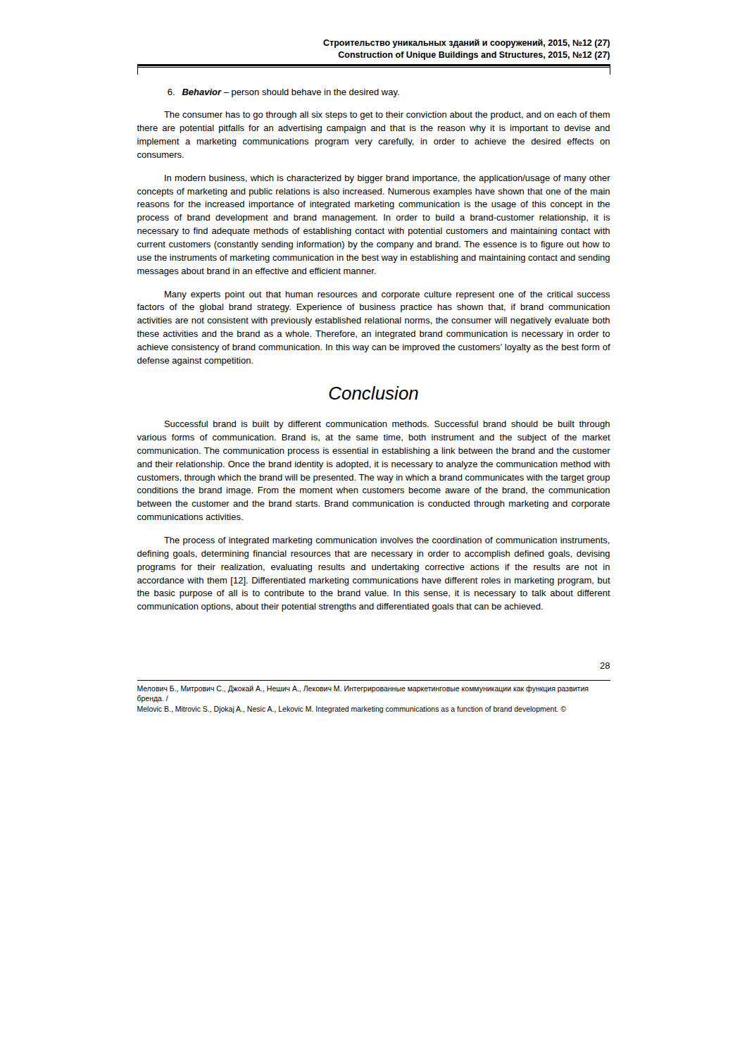Строительство уникальных зданий и сооружений, 2015, №12 (27)
Construction of Unique Buildings and Structures, 2015, №12 (27)
6. Behavior – person should behave in the desired way.
The consumer has to go through all six steps to get to their conviction about the product, and on each of them there are potential pitfalls for an advertising campaign and that is the reason why it is important to devise and implement a marketing communications program very carefully, in order to achieve the desired effects on consumers.
In modern business, which is characterized by bigger brand importance, the application/usage of many other concepts of marketing and public relations is also increased. Numerous examples have shown that one of the main reasons for the increased importance of integrated marketing communication is the usage of this concept in the process of brand development and brand management. In order to build a brand-customer relationship, it is necessary to find adequate methods of establishing contact with potential customers and maintaining contact with current customers (constantly sending information) by the company and brand. The essence is to figure out how to use the instruments of marketing communication in the best way in establishing and maintaining contact and sending messages about brand in an effective and efficient manner.
Many experts point out that human resources and corporate culture represent one of the critical success factors of the global brand strategy. Experience of business practice has shown that, if brand communication activities are not consistent with previously established relational norms, the consumer will negatively evaluate both these activities and the brand as a whole. Therefore, an integrated brand communication is necessary in order to achieve consistency of brand communication. In this way can be improved the customers’ loyalty as the best form of defense against competition.
Conclusion
Successful brand is built by different communication methods. Successful brand should be built through various forms of communication. Brand is, at the same time, both instrument and the subject of the market communication. The communication process is essential in establishing a link between the brand and the customer and their relationship. Once the brand identity is adopted, it is necessary to analyze the communication method with customers, through which the brand will be presented. The way in which a brand communicates with the target group conditions the brand image. From the moment when customers become aware of the brand, the communication between the customer and the brand starts. Brand communication is conducted through marketing and corporate communications activities.
The process of integrated marketing communication involves the coordination of communication instruments, defining goals, determining financial resources that are necessary in order to accomplish defined goals, devising programs for their realization, evaluating results and undertaking corrective actions if the results are not in accordance with them [12]. Differentiated marketing communications have different roles in marketing program, but the basic purpose of all is to contribute to the brand value. In this sense, it is necessary to talk about different communication options, about their potential strengths and differentiated goals that can be achieved.
28
Мелович Б., Митрович С., Джокай А., Нешич А., Лекович М. Интегрированные маркетинговые коммуникации как функция развития бренда. /
Melovic B., Mitrovic S., Djokaj A., Nesic A., Lekovic M. Integrated marketing communications as a function of brand development. ©